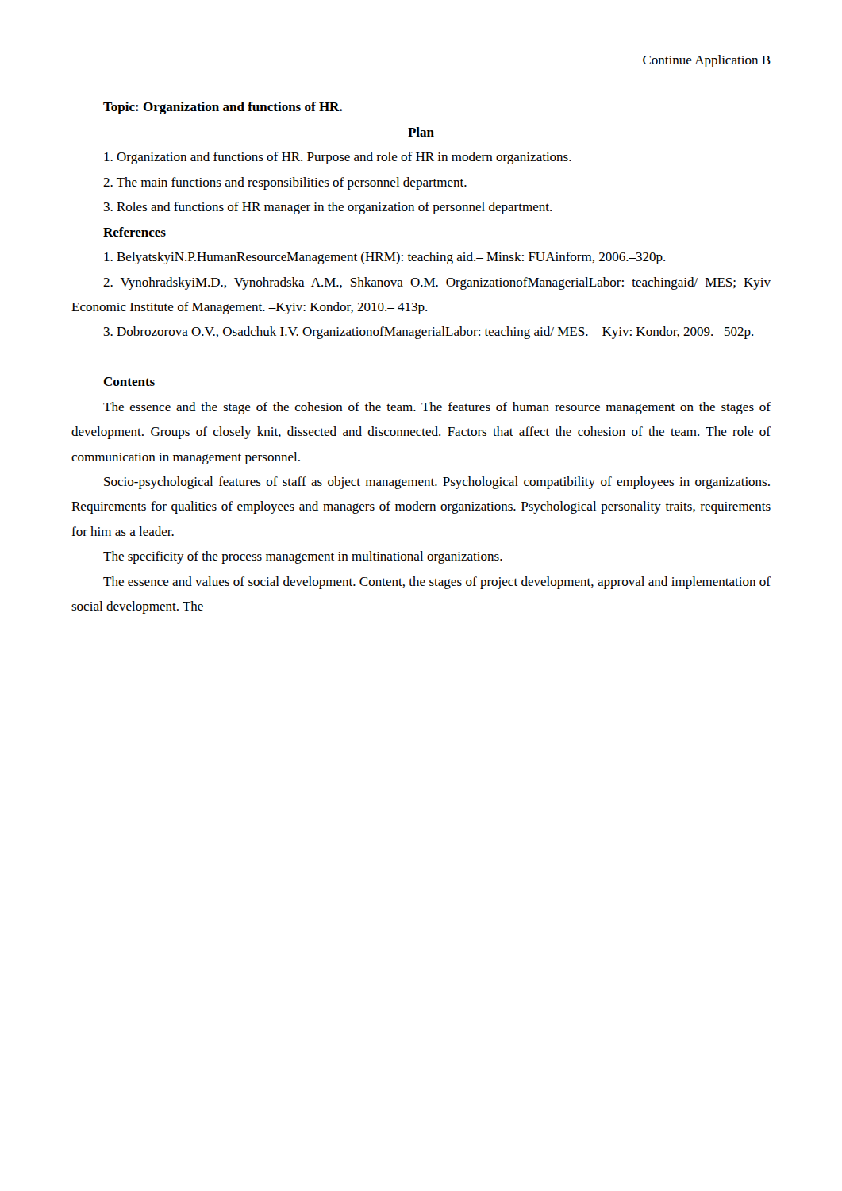Continue Application B
Topic: Organization and functions of HR.
Plan
1. Organization and functions of HR. Purpose and role of HR in modern organizations.
2. The main functions and responsibilities of personnel department.
3. Roles and functions of HR manager in the organization of personnel department.
References
1. BelyatskyiN.P.HumanResourceManagement (HRM): teaching aid.– Minsk: FUAinform, 2006.–320p.
2. VynohradskyiM.D., Vynohradska A.M., Shkanova O.M. OrganizationofManagerialLabor: teachingaid/ MES; Kyiv Economic Institute of Management. –Kyiv: Kondor, 2010.– 413p.
3. Dobrozorova O.V., Osadchuk I.V. OrganizationofManagerialLabor: teaching aid/ MES. – Kyiv: Kondor, 2009.– 502p.
Contents
The essence and the stage of the cohesion of the team. The features of human resource management on the stages of development. Groups of closely knit, dissected and disconnected. Factors that affect the cohesion of the team. The role of communication in management personnel.
Socio-psychological features of staff as object management. Psychological compatibility of employees in organizations. Requirements for qualities of employees and managers of modern organizations. Psychological personality traits, requirements for him as a leader.
The specificity of the process management in multinational organizations.
The essence and values of social development. Content, the stages of project development, approval and implementation of social development. The